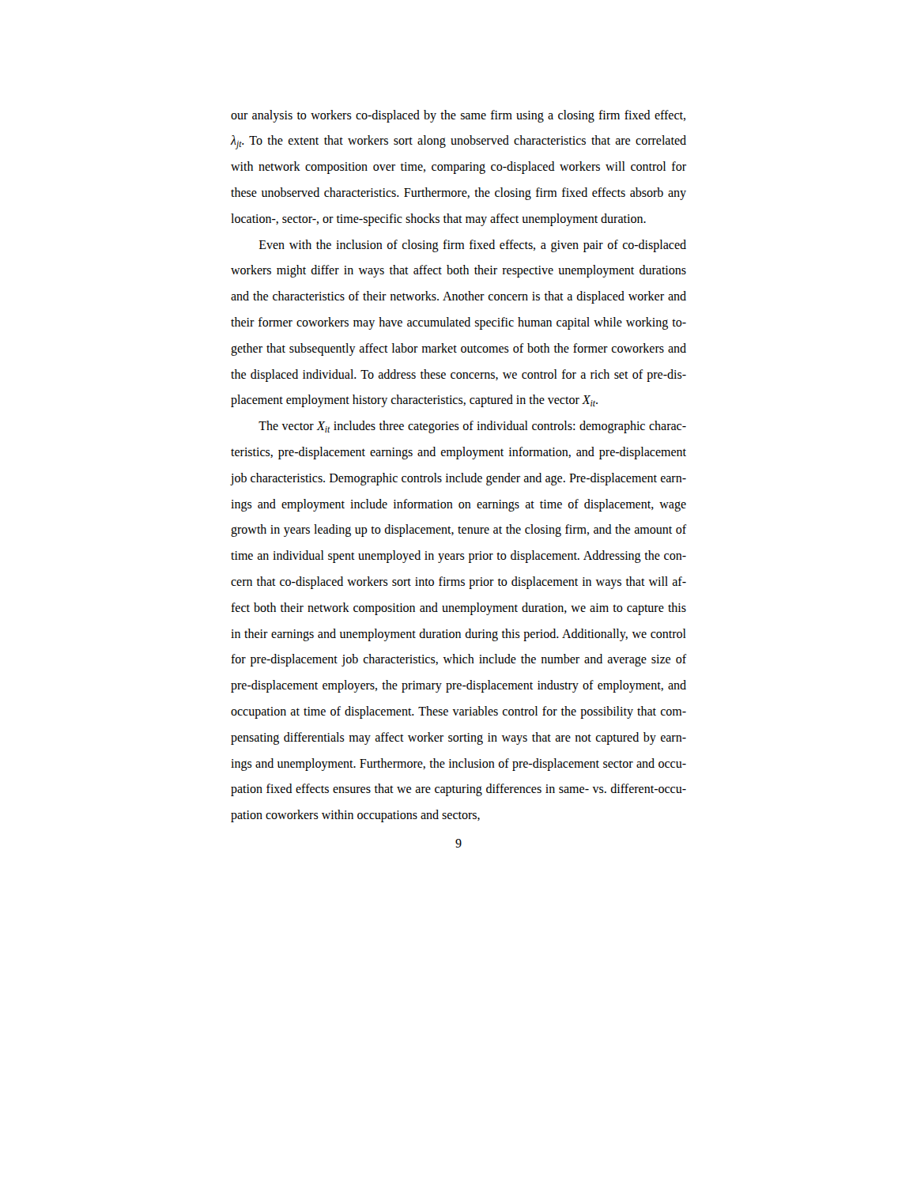our analysis to workers co-displaced by the same firm using a closing firm fixed effect, λjt. To the extent that workers sort along unobserved characteristics that are correlated with network composition over time, comparing co-displaced workers will control for these unobserved characteristics. Furthermore, the closing firm fixed effects absorb any location-, sector-, or time-specific shocks that may affect unemployment duration.
Even with the inclusion of closing firm fixed effects, a given pair of co-displaced workers might differ in ways that affect both their respective unemployment durations and the characteristics of their networks. Another concern is that a displaced worker and their former coworkers may have accumulated specific human capital while working together that subsequently affect labor market outcomes of both the former coworkers and the displaced individual. To address these concerns, we control for a rich set of pre-displacement employment history characteristics, captured in the vector Xit.
The vector Xit includes three categories of individual controls: demographic characteristics, pre-displacement earnings and employment information, and pre-displacement job characteristics. Demographic controls include gender and age. Pre-displacement earnings and employment include information on earnings at time of displacement, wage growth in years leading up to displacement, tenure at the closing firm, and the amount of time an individual spent unemployed in years prior to displacement. Addressing the concern that co-displaced workers sort into firms prior to displacement in ways that will affect both their network composition and unemployment duration, we aim to capture this in their earnings and unemployment duration during this period. Additionally, we control for pre-displacement job characteristics, which include the number and average size of pre-displacement employers, the primary pre-displacement industry of employment, and occupation at time of displacement. These variables control for the possibility that compensating differentials may affect worker sorting in ways that are not captured by earnings and unemployment. Furthermore, the inclusion of pre-displacement sector and occupation fixed effects ensures that we are capturing differences in same- vs. different-occupation coworkers within occupations and sectors,
9